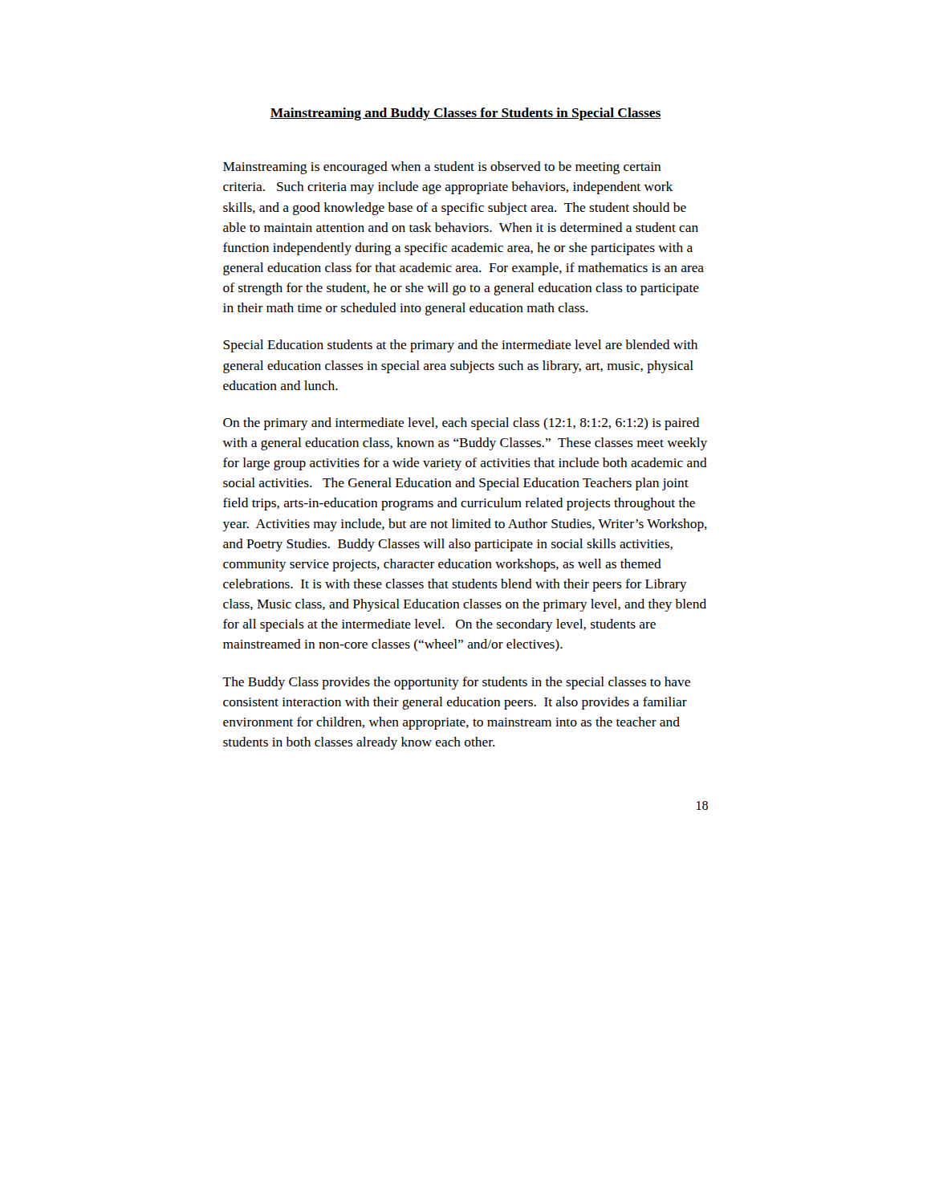Mainstreaming and Buddy Classes for Students in Special Classes
Mainstreaming is encouraged when a student is observed to be meeting certain criteria. Such criteria may include age appropriate behaviors, independent work skills, and a good knowledge base of a specific subject area. The student should be able to maintain attention and on task behaviors. When it is determined a student can function independently during a specific academic area, he or she participates with a general education class for that academic area. For example, if mathematics is an area of strength for the student, he or she will go to a general education class to participate in their math time or scheduled into general education math class.
Special Education students at the primary and the intermediate level are blended with general education classes in special area subjects such as library, art, music, physical education and lunch.
On the primary and intermediate level, each special class (12:1, 8:1:2, 6:1:2) is paired with a general education class, known as “Buddy Classes.” These classes meet weekly for large group activities for a wide variety of activities that include both academic and social activities. The General Education and Special Education Teachers plan joint field trips, arts-in-education programs and curriculum related projects throughout the year. Activities may include, but are not limited to Author Studies, Writer’s Workshop, and Poetry Studies. Buddy Classes will also participate in social skills activities, community service projects, character education workshops, as well as themed celebrations. It is with these classes that students blend with their peers for Library class, Music class, and Physical Education classes on the primary level, and they blend for all specials at the intermediate level. On the secondary level, students are mainstreamed in non-core classes (“wheel” and/or electives).
The Buddy Class provides the opportunity for students in the special classes to have consistent interaction with their general education peers. It also provides a familiar environment for children, when appropriate, to mainstream into as the teacher and students in both classes already know each other.
18